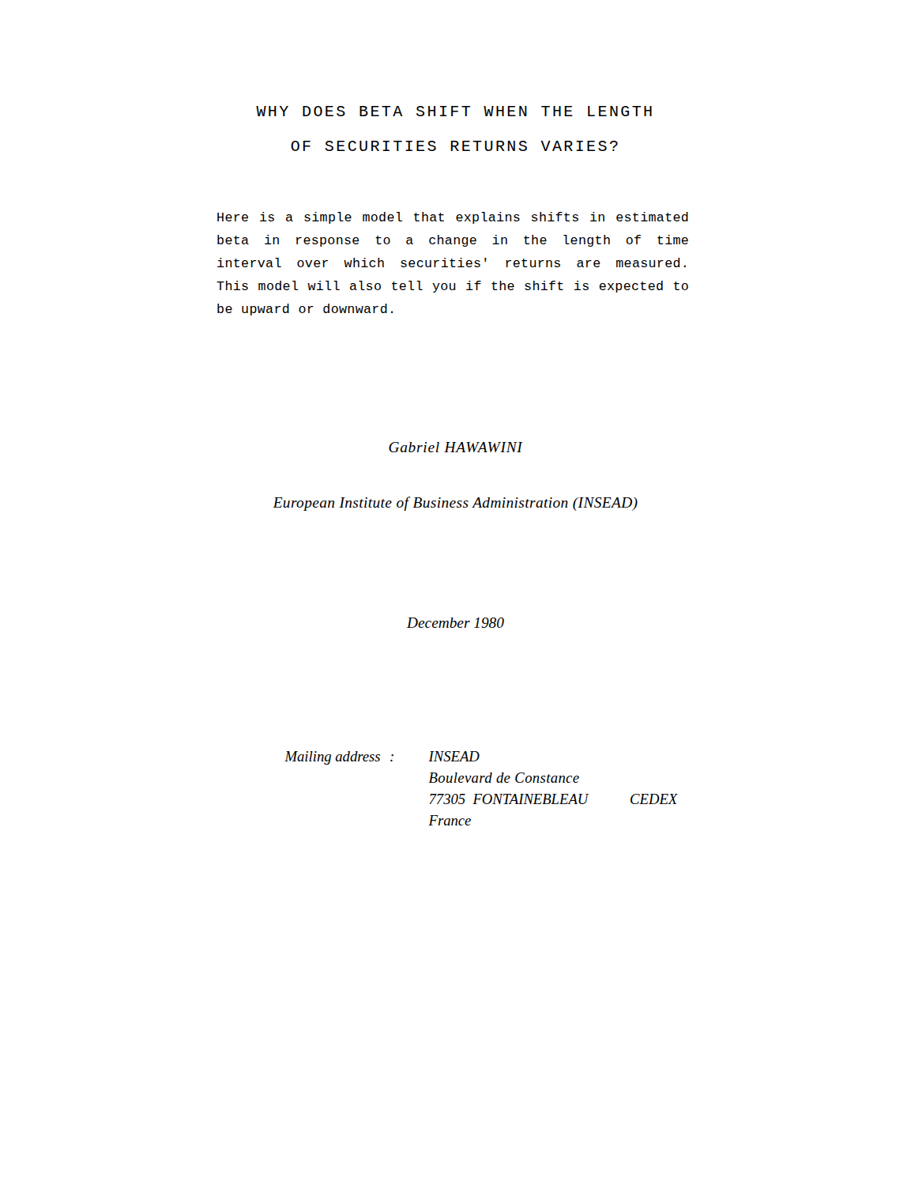WHY DOES BETA SHIFT WHEN THE LENGTH
OF SECURITIES RETURNS VARIES?
Here is a simple model that explains shifts in estimated beta in response to a change in the length of time interval over which securities' returns are measured. This model will also tell you if the shift is expected to be upward or downward.
Gabriel HAWAWINI
European Institute of Business Administration (INSEAD)
December 1980
| Mailing address | : | INSEAD Boulevard de Constance 77305 FONTAINEBLEAU CEDEX France |